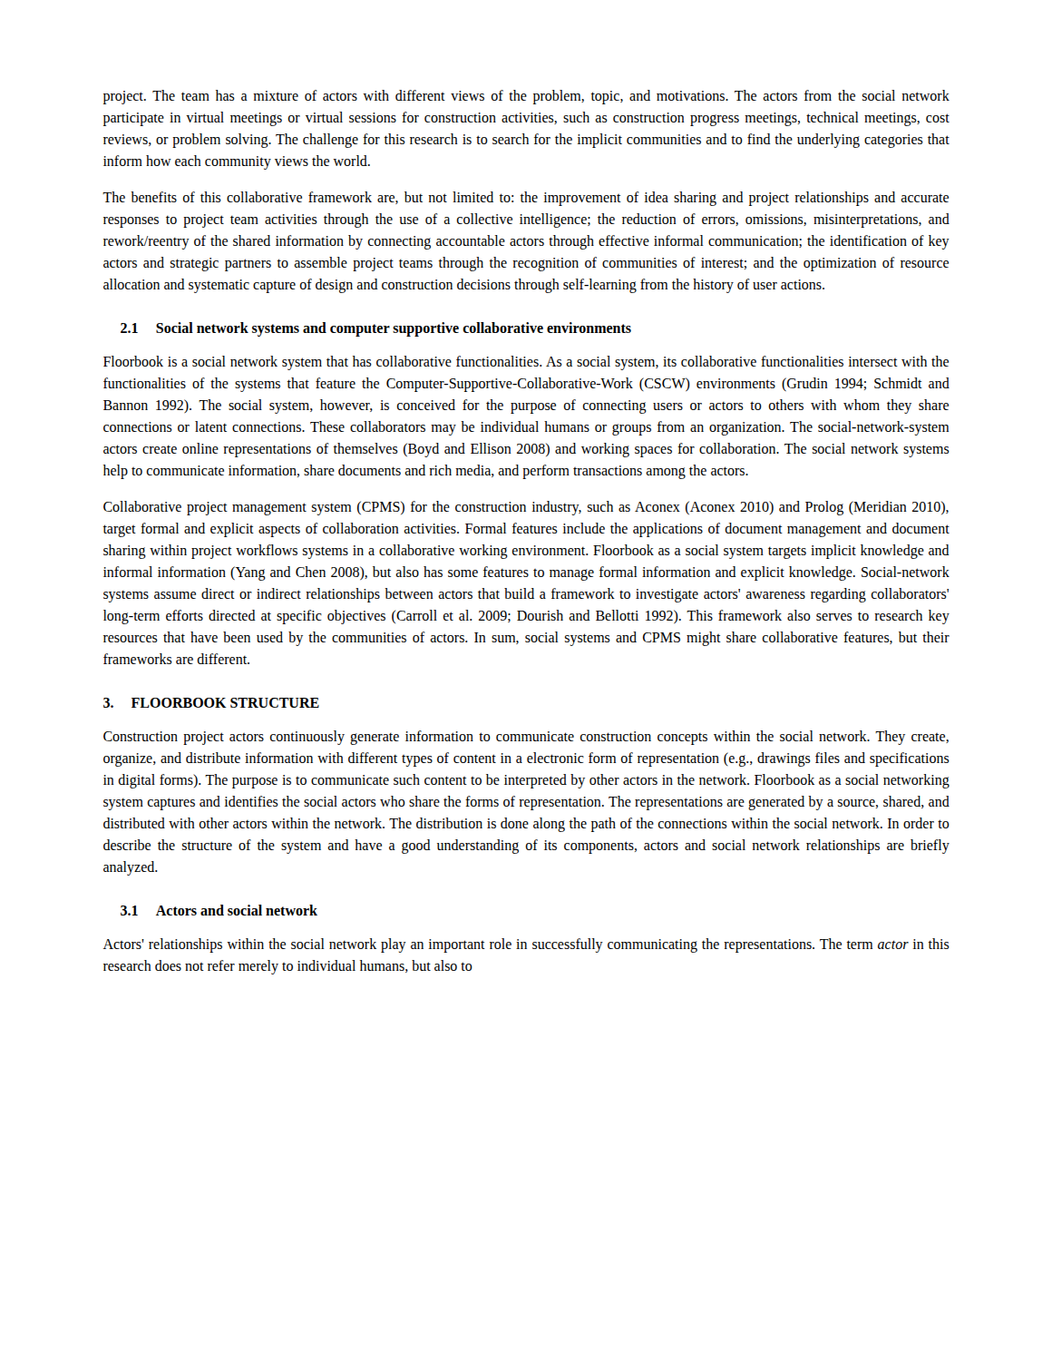project. The team has a mixture of actors with different views of the problem, topic, and motivations. The actors from the social network participate in virtual meetings or virtual sessions for construction activities, such as construction progress meetings, technical meetings, cost reviews, or problem solving. The challenge for this research is to search for the implicit communities and to find the underlying categories that inform how each community views the world.
The benefits of this collaborative framework are, but not limited to: the improvement of idea sharing and project relationships and accurate responses to project team activities through the use of a collective intelligence; the reduction of errors, omissions, misinterpretations, and rework/reentry of the shared information by connecting accountable actors through effective informal communication; the identification of key actors and strategic partners to assemble project teams through the recognition of communities of interest; and the optimization of resource allocation and systematic capture of design and construction decisions through self-learning from the history of user actions.
2.1 Social network systems and computer supportive collaborative environments
Floorbook is a social network system that has collaborative functionalities. As a social system, its collaborative functionalities intersect with the functionalities of the systems that feature the Computer-Supportive-Collaborative-Work (CSCW) environments (Grudin 1994; Schmidt and Bannon 1992). The social system, however, is conceived for the purpose of connecting users or actors to others with whom they share connections or latent connections. These collaborators may be individual humans or groups from an organization. The social-network-system actors create online representations of themselves (Boyd and Ellison 2008) and working spaces for collaboration. The social network systems help to communicate information, share documents and rich media, and perform transactions among the actors.
Collaborative project management system (CPMS) for the construction industry, such as Aconex (Aconex 2010) and Prolog (Meridian 2010), target formal and explicit aspects of collaboration activities. Formal features include the applications of document management and document sharing within project workflows systems in a collaborative working environment. Floorbook as a social system targets implicit knowledge and informal information (Yang and Chen 2008), but also has some features to manage formal information and explicit knowledge. Social-network systems assume direct or indirect relationships between actors that build a framework to investigate actors' awareness regarding collaborators' long-term efforts directed at specific objectives (Carroll et al. 2009; Dourish and Bellotti 1992). This framework also serves to research key resources that have been used by the communities of actors. In sum, social systems and CPMS might share collaborative features, but their frameworks are different.
3. FLOORBOOK STRUCTURE
Construction project actors continuously generate information to communicate construction concepts within the social network. They create, organize, and distribute information with different types of content in a electronic form of representation (e.g., drawings files and specifications in digital forms). The purpose is to communicate such content to be interpreted by other actors in the network. Floorbook as a social networking system captures and identifies the social actors who share the forms of representation. The representations are generated by a source, shared, and distributed with other actors within the network. The distribution is done along the path of the connections within the social network. In order to describe the structure of the system and have a good understanding of its components, actors and social network relationships are briefly analyzed.
3.1 Actors and social network
Actors' relationships within the social network play an important role in successfully communicating the representations. The term actor in this research does not refer merely to individual humans, but also to